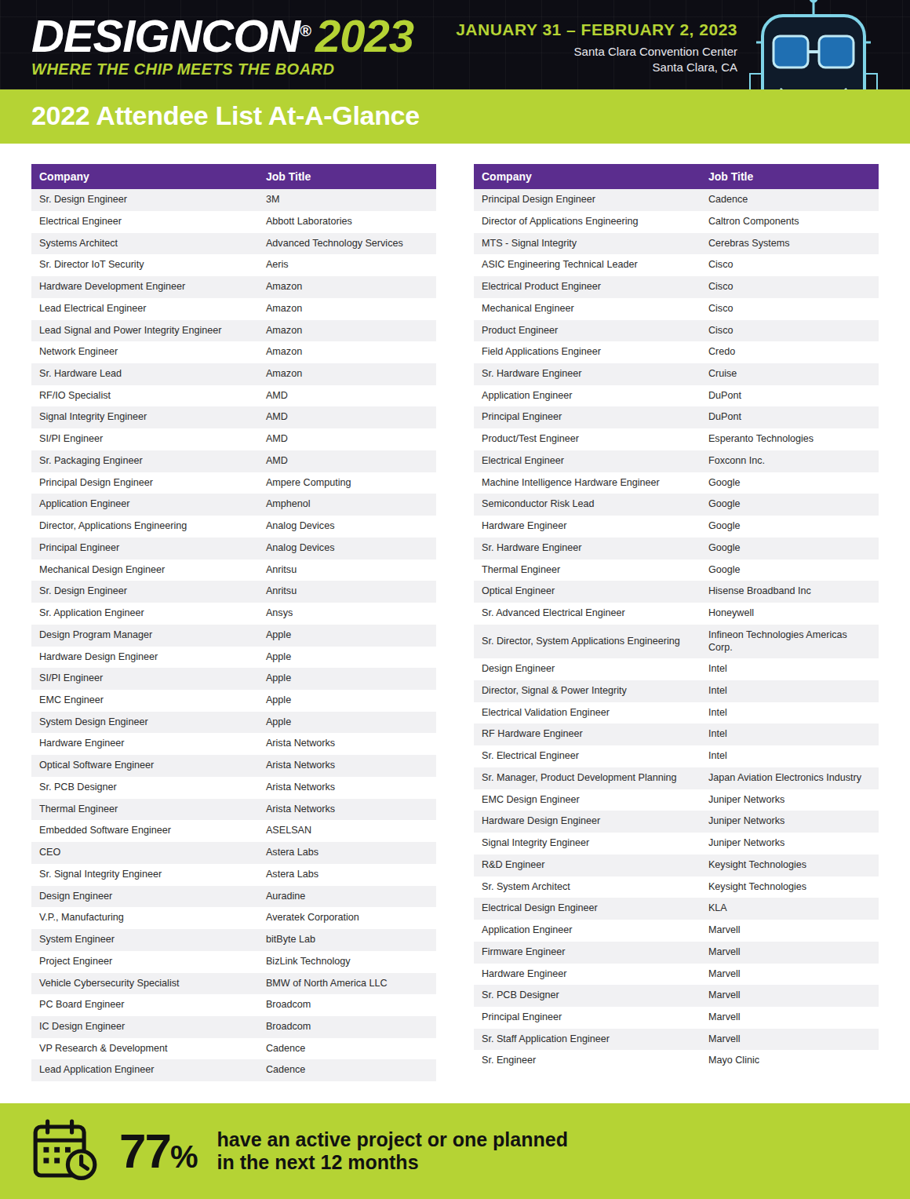DESIGNCON®2023
WHERE THE CHIP MEETS THE BOARD
JANUARY 31 – FEBRUARY 2, 2023
Santa Clara Convention Center
Santa Clara, CA
2022 Attendee List At-A-Glance
| Company | Job Title |
| --- | --- |
| Sr. Design Engineer | 3M |
| Electrical Engineer | Abbott Laboratories |
| Systems Architect | Advanced Technology Services |
| Sr. Director IoT Security | Aeris |
| Hardware Development Engineer | Amazon |
| Lead Electrical Engineer | Amazon |
| Lead Signal and Power Integrity Engineer | Amazon |
| Network Engineer | Amazon |
| Sr. Hardware Lead | Amazon |
| RF/IO Specialist | AMD |
| Signal Integrity Engineer | AMD |
| SI/PI Engineer | AMD |
| Sr. Packaging Engineer | AMD |
| Principal Design Engineer | Ampere Computing |
| Application Engineer | Amphenol |
| Director, Applications Engineering | Analog Devices |
| Principal Engineer | Analog Devices |
| Mechanical Design Engineer | Anritsu |
| Sr. Design Engineer | Anritsu |
| Sr. Application Engineer | Ansys |
| Design Program Manager | Apple |
| Hardware Design Engineer | Apple |
| SI/PI Engineer | Apple |
| EMC Engineer | Apple |
| System Design Engineer | Apple |
| Hardware Engineer | Arista Networks |
| Optical Software Engineer | Arista Networks |
| Sr. PCB Designer | Arista Networks |
| Thermal Engineer | Arista Networks |
| Embedded Software Engineer | ASELSAN |
| CEO | Astera Labs |
| Sr. Signal Integrity Engineer | Astera Labs |
| Design Engineer | Auradine |
| V.P., Manufacturing | Averatek Corporation |
| System Engineer | bitByte Lab |
| Project Engineer | BizLink Technology |
| Vehicle Cybersecurity Specialist | BMW of North America LLC |
| PC Board Engineer | Broadcom |
| IC Design Engineer | Broadcom |
| VP Research & Development | Cadence |
| Lead Application Engineer | Cadence |
| Company | Job Title |
| --- | --- |
| Principal Design Engineer | Cadence |
| Director of Applications Engineering | Caltron Components |
| MTS - Signal Integrity | Cerebras Systems |
| ASIC Engineering Technical Leader | Cisco |
| Electrical Product Engineer | Cisco |
| Mechanical Engineer | Cisco |
| Product Engineer | Cisco |
| Field Applications Engineer | Credo |
| Sr. Hardware Engineer | Cruise |
| Application Engineer | DuPont |
| Principal Engineer | DuPont |
| Product/Test Engineer | Esperanto Technologies |
| Electrical Engineer | Foxconn Inc. |
| Machine Intelligence Hardware Engineer | Google |
| Semiconductor Risk Lead | Google |
| Hardware Engineer | Google |
| Sr. Hardware Engineer | Google |
| Thermal Engineer | Google |
| Optical Engineer | Hisense Broadband Inc |
| Sr. Advanced Electrical Engineer | Honeywell |
| Sr. Director, System Applications Engineering | Infineon Technologies Americas Corp. |
| Design Engineer | Intel |
| Director, Signal & Power Integrity | Intel |
| Electrical Validation Engineer | Intel |
| RF Hardware Engineer | Intel |
| Sr. Electrical Engineer | Intel |
| Sr. Manager, Product Development Planning | Japan Aviation Electronics Industry |
| EMC Design Engineer | Juniper Networks |
| Hardware Design Engineer | Juniper Networks |
| Signal Integrity Engineer | Juniper Networks |
| R&D Engineer | Keysight Technologies |
| Sr. System Architect | Keysight Technologies |
| Electrical Design Engineer | KLA |
| Application Engineer | Marvell |
| Firmware Engineer | Marvell |
| Hardware Engineer | Marvell |
| Sr. PCB Designer | Marvell |
| Principal Engineer | Marvell |
| Sr. Staff Application Engineer | Marvell |
| Sr. Engineer | Mayo Clinic |
77%
have an active project or one planned
in the next 12 months